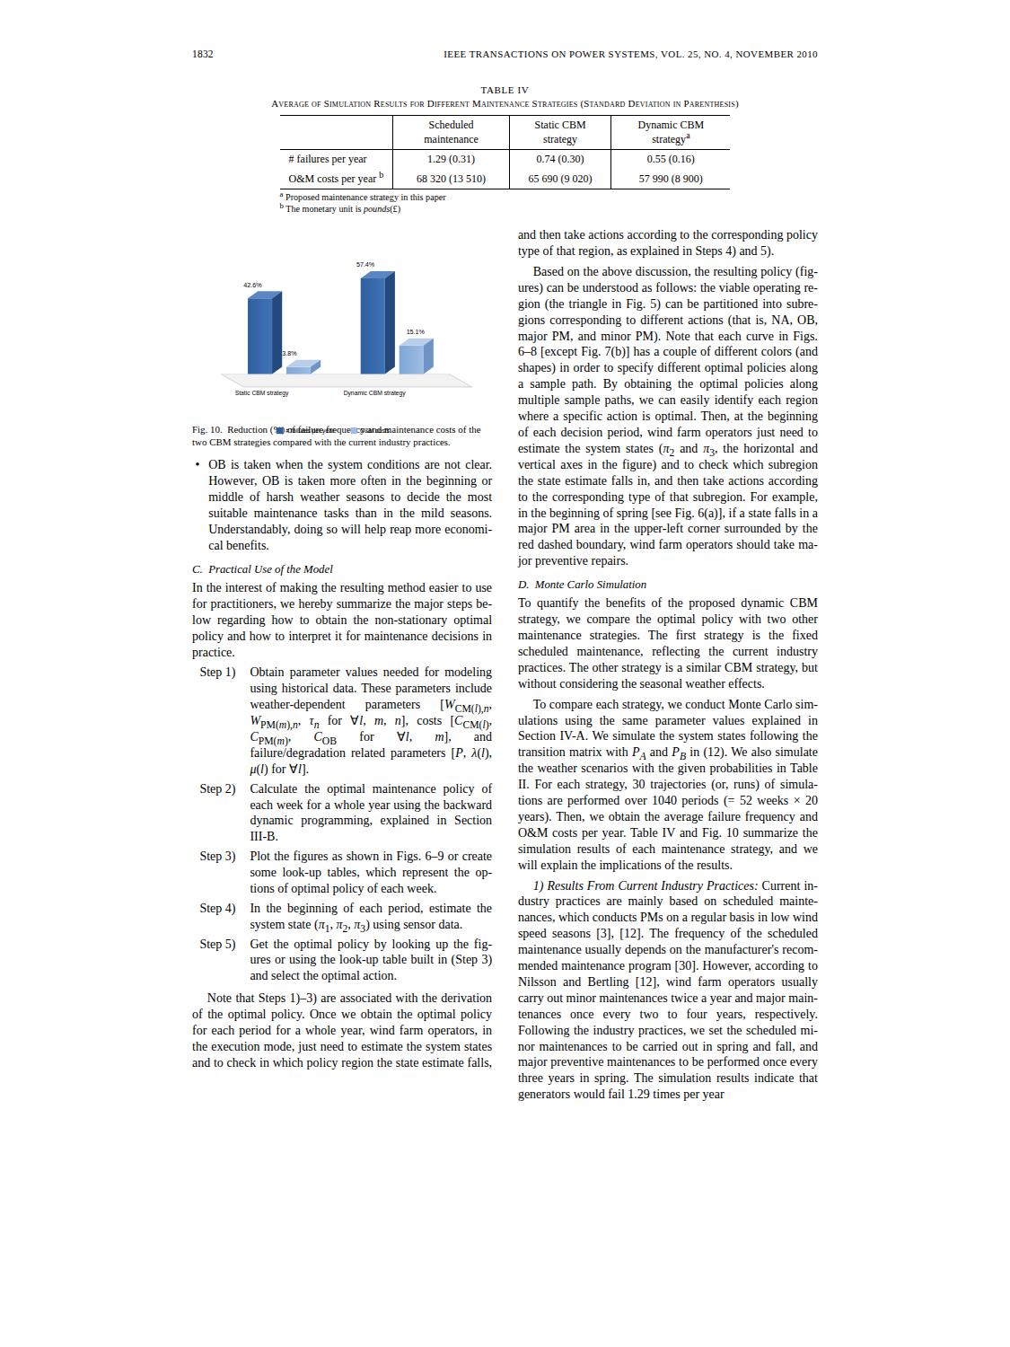1832 IEEE Transactions on Power Systems, Vol. 25, No. 4, November 2010
Table IV
Average of Simulation Results for Different Maintenance Strategies (Standard Deviation in Parenthesis)
| | Scheduled maintenance | Static CBM strategy | Dynamic CBM strategy a |
| --- | --- | --- | --- |
| # failures per year | 1.29 (0.31) | 0.74 (0.30) | 0.55 (0.16) |
| O&M costs per year b | 68 320 (13 510) | 65 690 (9 020) | 57 990 (8 900) |
a Proposed maintenance strategy in this paper
b The monetary unit is pounds(£)
42.6% 3.8% 57.4% 15.1% Static CBM strategy Dynamic CBM strategy # failures per year O&M costs
Fig. 10. Reduction (%) of failure frequency and maintenance costs of the two CBM strategies compared with the current industry practices.
OB is taken when the system conditions are not clear. However, OB is taken more often in the beginning or middle of harsh weather seasons to decide the most suitable maintenance tasks than in the mild seasons. Understandably, doing so will help reap more economical benefits.
C. Practical Use of the Model
In the interest of making the resulting method easier to use for practitioners, we hereby summarize the major steps below regarding how to obtain the non-stationary optimal policy and how to interpret it for maintenance decisions in practice.
Obtain parameter values needed for modeling using historical data. These parameters include weather-dependent parameters [WCM(l),n, WPM(m),n, τn for ∀l, m, n], costs [CCM(l), CPM(m), COB for ∀l, m], and failure/degradation related parameters [P, λ(l), μ(l) for ∀l].
Calculate the optimal maintenance policy of each week for a whole year using the backward dynamic programming, explained in Section III-B.
Plot the figures as shown in Figs. 6–9 or create some look-up tables, which represent the options of optimal policy of each week.
In the beginning of each period, estimate the system state (π1, π2, π3) using sensor data.
Get the optimal policy by looking up the figures or using the look-up table built in (Step 3) and select the optimal action.
Note that Steps 1)–3) are associated with the derivation of the optimal policy. Once we obtain the optimal policy for each period for a whole year, wind farm operators, in the execution mode, just need to estimate the system states and to check in which policy region the state estimate falls, and then take actions according to the corresponding policy type of that region, as explained in Steps 4) and 5).
Based on the above discussion, the resulting policy (figures) can be understood as follows: the viable operating region (the triangle in Fig. 5) can be partitioned into subregions corresponding to different actions (that is, NA, OB, major PM, and minor PM). Note that each curve in Figs. 6–8 [except Fig. 7(b)] has a couple of different colors (and shapes) in order to specify different optimal policies along a sample path. By obtaining the optimal policies along multiple sample paths, we can easily identify each region where a specific action is optimal. Then, at the beginning of each decision period, wind farm operators just need to estimate the system states (π2 and π3, the horizontal and vertical axes in the figure) and to check which subregion the state estimate falls in, and then take actions according to the corresponding type of that subregion. For example, in the beginning of spring [see Fig. 6(a)], if a state falls in a major PM area in the upper-left corner surrounded by the red dashed boundary, wind farm operators should take major preventive repairs.
D. Monte Carlo Simulation
To quantify the benefits of the proposed dynamic CBM strategy, we compare the optimal policy with two other maintenance strategies. The first strategy is the fixed scheduled maintenance, reflecting the current industry practices. The other strategy is a similar CBM strategy, but without considering the seasonal weather effects.
To compare each strategy, we conduct Monte Carlo simulations using the same parameter values explained in Section IV-A. We simulate the system states following the transition matrix with PA and PB in (12). We also simulate the weather scenarios with the given probabilities in Table II. For each strategy, 30 trajectories (or, runs) of simulations are performed over 1040 periods (= 52 weeks × 20 years). Then, we obtain the average failure frequency and O&M costs per year. Table IV and Fig. 10 summarize the simulation results of each maintenance strategy, and we will explain the implications of the results.
1) Results From Current Industry Practices: Current industry practices are mainly based on scheduled maintenances, which conducts PMs on a regular basis in low wind speed seasons [3], [12]. The frequency of the scheduled maintenance usually depends on the manufacturer's recommended maintenance program [30]. However, according to Nilsson and Bertling [12], wind farm operators usually carry out minor maintenances twice a year and major maintenances once every two to four years, respectively. Following the industry practices, we set the scheduled minor maintenances to be carried out in spring and fall, and major preventive maintenances to be performed once every three years in spring. The simulation results indicate that generators would fail 1.29 times per year